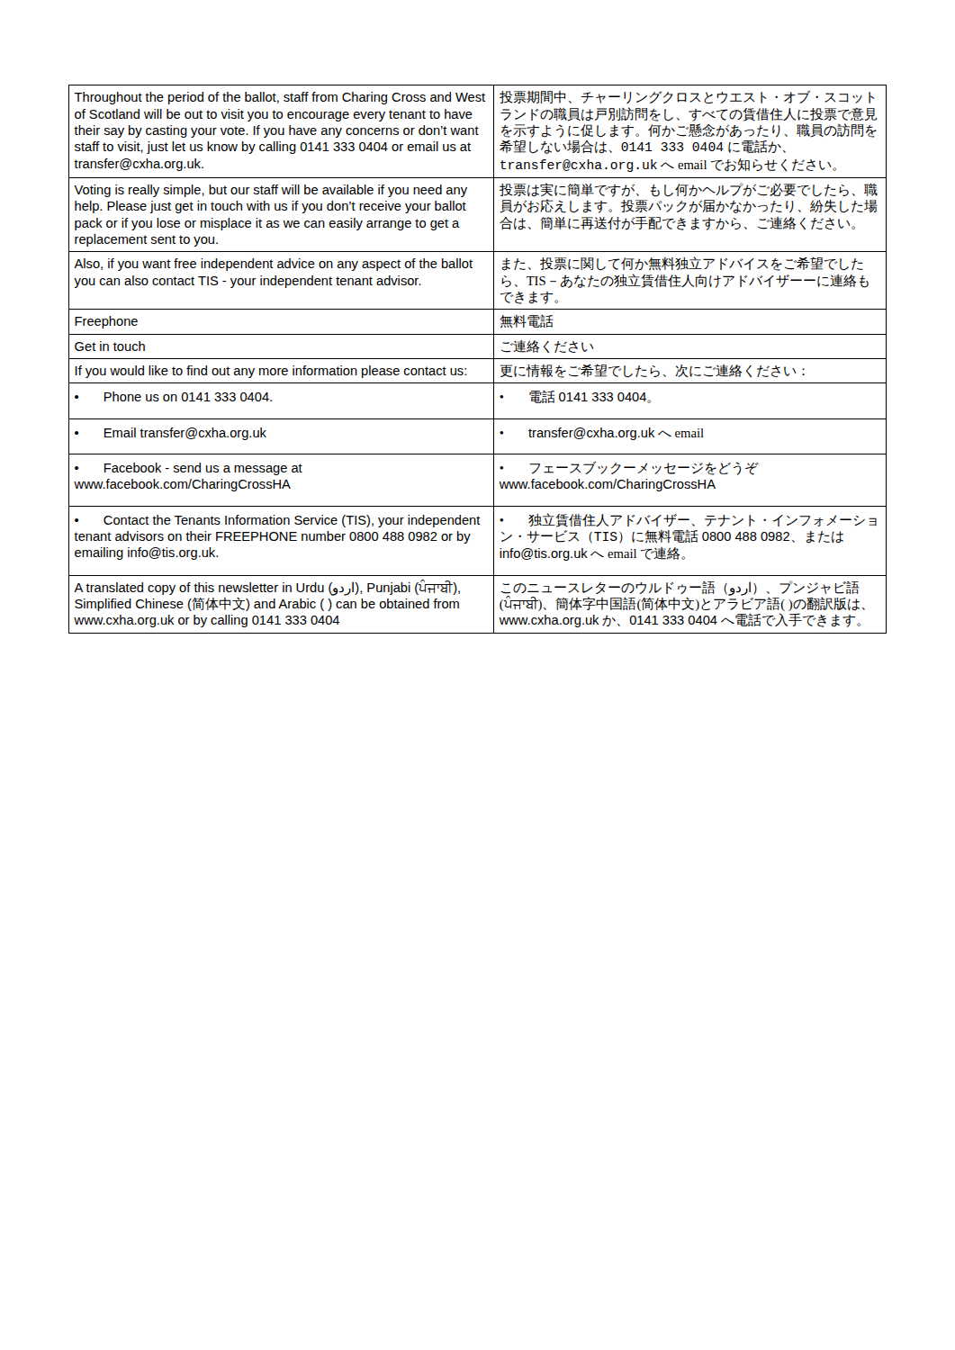| Throughout the period of the ballot, staff from Charing Cross and West of Scotland will be out to visit you to encourage every tenant to have their say by casting your vote. If you have any concerns or don’t want staff to visit, just let us know by calling 0141 333 0404 or email us at transfer@cxha.org.uk. | 投票期間中、チャーリングクロスとウエスト・オブ・スコットランドの職員は戸別訪問をし、すべての賃借住人に投票で意見を示すように促します。何かご懸念があったり、職員の訪問を希望しない場合は、 0141 333 0404 に電話か、 transfer@cxha.org.uk へ email でお知らせください。 |
| Voting is really simple, but our staff will be available if you need any help. Please just get in touch with us if you don’t receive your ballot pack or if you lose or misplace it as we can easily arrange to get a replacement sent to you. | 投票は実に簡単ですが、もし何かヘルプがご必要でしたら、職員がお応えします。投票パックが届かなかったり、紛失した場合は、簡単に再送付が手配できますから、ご連絡ください。 |
| Also, if you want free independent advice on any aspect of the ballot you can also contact TIS - your independent tenant advisor. | また、投票に関して何か無料独立アドバイスをご希望でしたら、TIS－あなたの独立賃借住人向けアドバイザーーに連絡もできます。 |
| Freephone | 無料電話 |
| Get in touch | ご連絡ください |
| If you would like to find out any more information please contact us: | 更に情報をご希望でしたら、次にご連絡ください： |
| • Phone us on 0141 333 0404. | • 電話 0141 333 0404 。 |
| • Email transfer@cxha.org.uk | • transfer@cxha.org.uk へ email |
| • Facebook - send us a message at www.facebook.com/CharingCrossHA | • フェースブックーメッセージをどうぞ www.facebook.com/CharingCrossHA |
| • Contact the Tenants Information Service (TIS), your independent tenant advisors on their FREEPHONE number 0800 488 0982 or by emailing info@tis.org.uk. | • 独立賃借住人アドバイザー、テナント・インフォメーション・サービス（ TIS ）に無料電話 0800 488 0982 、または info@tis.org.uk へ email で連絡。 |
| A translated copy of this newsletter in Urdu ( اردو ), Punjabi ( ਪੰਜਾਬੀ ), Simplified Chinese (简体中文) and Arabic ( ) can be obtained from www.cxha.org.uk or by calling 0141 333 0404 | このニュースレターのウルドゥー語（ اردو ）、プンジャビ語( ਪੰਜਾਬੀ )、簡体字中国語(简体中文)とアラビア語( )の翻訳版は、 www.cxha.org.uk か、 0141 333 0404 へ電話で入手できます。 |